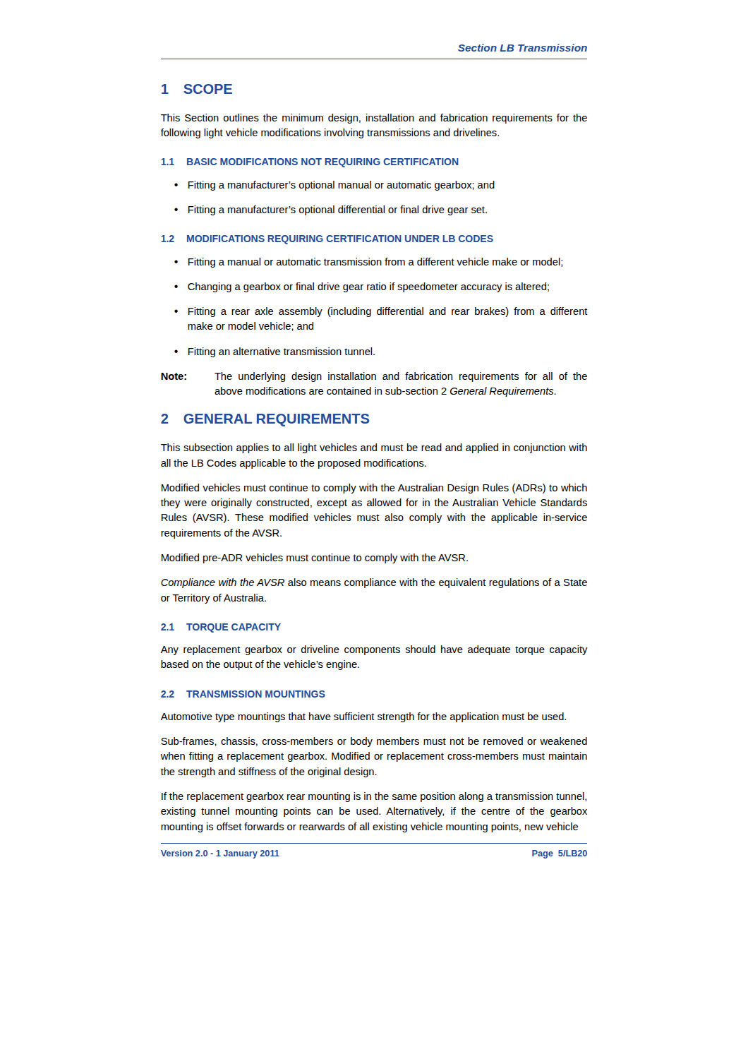Section LB Transmission
1 SCOPE
This Section outlines the minimum design, installation and fabrication requirements for the following light vehicle modifications involving transmissions and drivelines.
1.1 BASIC MODIFICATIONS NOT REQUIRING CERTIFICATION
Fitting a manufacturer’s optional manual or automatic gearbox; and
Fitting a manufacturer’s optional differential or final drive gear set.
1.2 MODIFICATIONS REQUIRING CERTIFICATION UNDER LB CODES
Fitting a manual or automatic transmission from a different vehicle make or model;
Changing a gearbox or final drive gear ratio if speedometer accuracy is altered;
Fitting a rear axle assembly (including differential and rear brakes) from a different make or model vehicle; and
Fitting an alternative transmission tunnel.
Note:
The underlying design installation and fabrication requirements for all of the above modifications are contained in sub-section 2 General Requirements.
2 GENERAL REQUIREMENTS
This subsection applies to all light vehicles and must be read and applied in conjunction with all the LB Codes applicable to the proposed modifications.
Modified vehicles must continue to comply with the Australian Design Rules (ADRs) to which they were originally constructed, except as allowed for in the Australian Vehicle Standards Rules (AVSR). These modified vehicles must also comply with the applicable in-service requirements of the AVSR.
Modified pre-ADR vehicles must continue to comply with the AVSR.
Compliance with the AVSR also means compliance with the equivalent regulations of a State or Territory of Australia.
2.1 TORQUE CAPACITY
Any replacement gearbox or driveline components should have adequate torque capacity based on the output of the vehicle’s engine.
2.2 TRANSMISSION MOUNTINGS
Automotive type mountings that have sufficient strength for the application must be used.
Sub-frames, chassis, cross-members or body members must not be removed or weakened when fitting a replacement gearbox. Modified or replacement cross-members must maintain the strength and stiffness of the original design.
If the replacement gearbox rear mounting is in the same position along a transmission tunnel, existing tunnel mounting points can be used. Alternatively, if the centre of the gearbox mounting is offset forwards or rearwards of all existing vehicle mounting points, new vehicle
Version 2.0 - 1 January 2011 Page 5/LB20